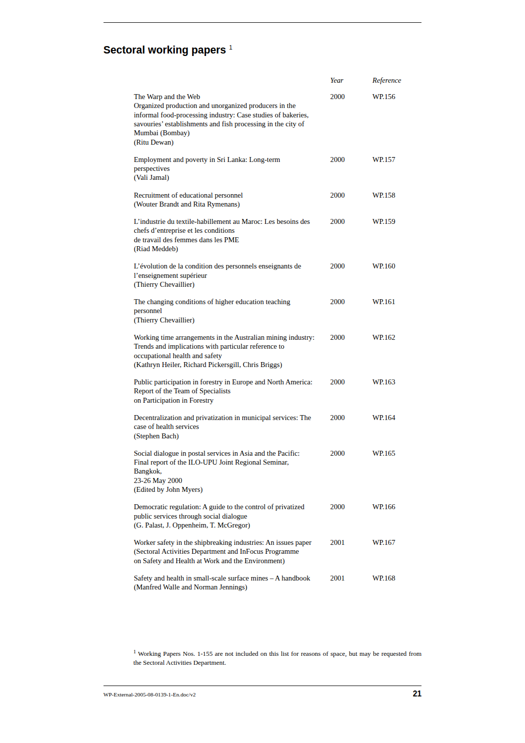Sectoral working papers 1
| | Year | Reference |
| --- | --- | --- |
| The Warp and the Web Organized production and unorganized producers in the informal food-processing industry: Case studies of bakeries, savouries’ establishments and fish processing in the city of Mumbai (Bombay) (Ritu Dewan) | 2000 | WP.156 |
| Employment and poverty in Sri Lanka: Long-term perspectives (Vali Jamal) | 2000 | WP.157 |
| Recruitment of educational personnel (Wouter Brandt and Rita Rymenans) | 2000 | WP.158 |
| L’industrie du textile-habillement au Maroc: Les besoins des chefs d’entreprise et les conditions de travail des femmes dans les PME (Riad Meddeb) | 2000 | WP.159 |
| L’évolution de la condition des personnels enseignants de l’enseignement supérieur (Thierry Chevaillier) | 2000 | WP.160 |
| The changing conditions of higher education teaching personnel (Thierry Chevaillier) | 2000 | WP.161 |
| Working time arrangements in the Australian mining industry: Trends and implications with particular reference to occupational health and safety (Kathryn Heiler, Richard Pickersgill, Chris Briggs) | 2000 | WP.162 |
| Public participation in forestry in Europe and North America: Report of the Team of Specialists on Participation in Forestry | 2000 | WP.163 |
| Decentralization and privatization in municipal services: The case of health services (Stephen Bach) | 2000 | WP.164 |
| Social dialogue in postal services in Asia and the Pacific: Final report of the ILO-UPU Joint Regional Seminar, Bangkok, 23-26 May 2000 (Edited by John Myers) | 2000 | WP.165 |
| Democratic regulation: A guide to the control of privatized public services through social dialogue (G. Palast, J. Oppenheim, T. McGregor) | 2000 | WP.166 |
| Worker safety in the shipbreaking industries: An issues paper (Sectoral Activities Department and InFocus Programme on Safety and Health at Work and the Environment) | 2001 | WP.167 |
| Safety and health in small-scale surface mines – A handbook (Manfred Walle and Norman Jennings) | 2001 | WP.168 |
1 Working Papers Nos. 1-155 are not included on this list for reasons of space, but may be requested from the Sectoral Activities Department.
WP-External-2005-08-0139-1-En.doc/v2 21